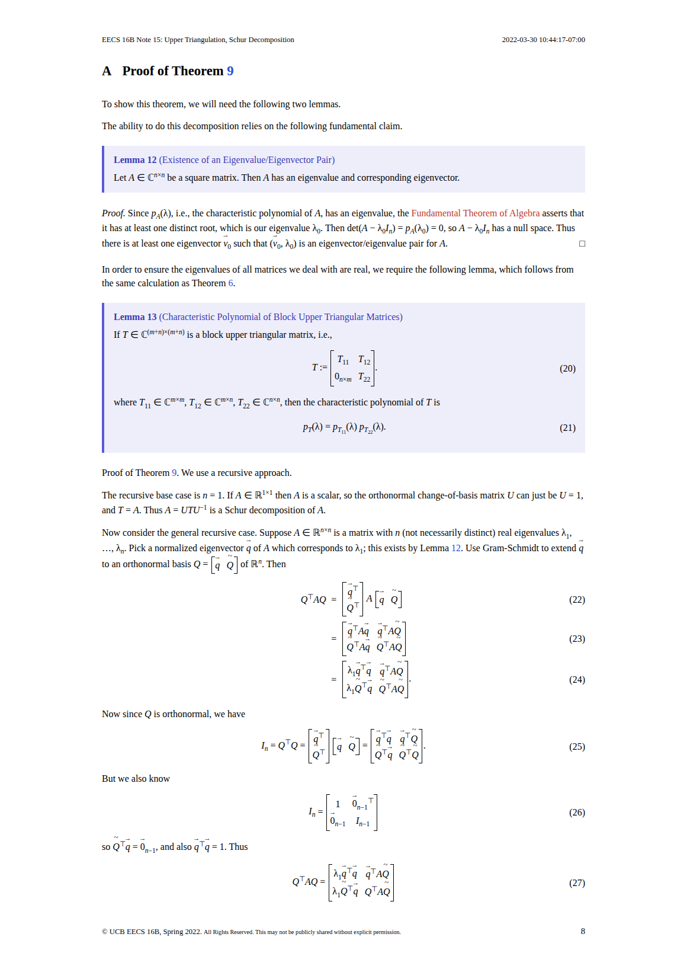EECS 16B Note 15: Upper Triangulation, Schur Decomposition
2022-03-30 10:44:17-07:00
AProof of Theorem 9
To show this theorem, we will need the following two lemmas.
The ability to do this decomposition relies on the following fundamental claim.
Lemma 12 (Existence of an Eigenvalue/Eigenvector Pair)
Let A ∈ ℂn×n be a square matrix. Then A has an eigenvalue and corresponding eigenvector.
Proof. Since pA(λ), i.e., the characteristic polynomial of A, has an eigenvalue, the Fundamental Theorem of Algebra asserts that it has at least one distinct root, which is our eigenvalue λ0. Then det(A − λ0In) = pA(λ0) = 0, so A − λ0In has a null space. Thus there is at least one eigenvector →v0 such that (→v0, λ0) is an eigenvector/eigenvalue pair for A. □
In order to ensure the eigenvalues of all matrices we deal with are real, we require the following lemma, which follows from the same calculation as Theorem 6.
Lemma 13 (Characteristic Polynomial of Block Upper Triangular Matrices)
If T ∈ ℂ(m+n)×(m+n) is a block upper triangular matrix, i.e.,
T := T11 T12 0n×m T22 .
(20)
where T11 ∈ ℂm×m, T12 ∈ ℂm×n, T22 ∈ ℂn×n, then the characteristic polynomial of T is
pT(λ) = pT11(λ) pT22(λ).
(21)
Proof of Theorem 9. We use a recursive approach.
The recursive base case is n = 1. If A ∈ ℝ1×1 then A is a scalar, so the orthonormal change-of-basis matrix U can just be U = 1, and T = A. Thus A = UTU−1 is a Schur decomposition of A.
Now consider the general recursive case. Suppose A ∈ ℝn×n is a matrix with n (not necessarily distinct) real eigenvalues λ1, …, λn. Pick a normalized eigenvector →q of A which corresponds to λ1; this exists by Lemma 12. Use Gram-Schmidt to extend →q to an orthonormal basis Q = →q~Q of ℝn. Then
Q⊤AQ
=
→q⊤ ~Q⊤ A →q~Q
(22)
=
→q⊤A→q →q⊤A~Q ~Q⊤A→q ~Q⊤A~Q
(23)
=
λ1→q⊤→q →q⊤A~Q λ1~Q⊤→q ~Q⊤A~Q .
(24)
Now since Q is orthonormal, we have
In = Q⊤Q = →q⊤ ~Q⊤ →q~Q = →q⊤→q →q⊤~Q ~Q⊤→q ~Q⊤~Q .
(25)
But we also know
In = 1 →0n−1⊤ →0n−1 In−1
(26)
so ~Q⊤→q = →0n−1, and also →q⊤→q = 1. Thus
Q⊤AQ = λ1→q⊤→q →q⊤A~Q λ1~Q⊤→q Q⊤A~Q
(27)
© UCB EECS 16B, Spring 2022. All Rights Reserved. This may not be publicly shared without explicit permission.
8